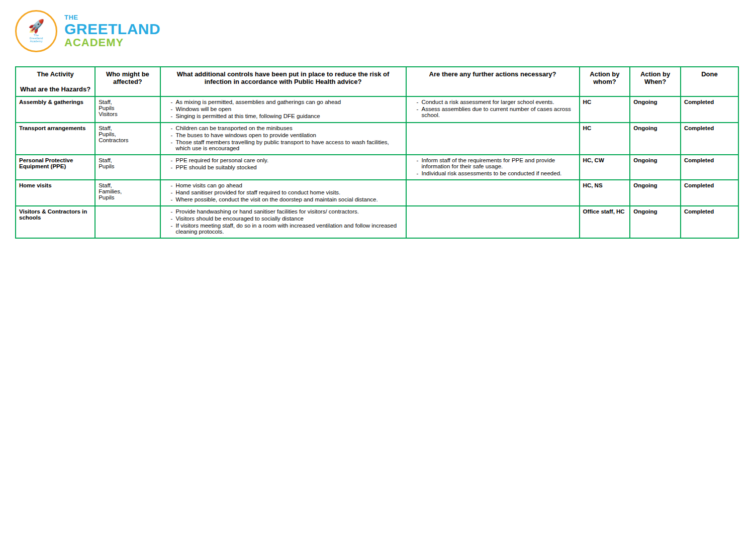🚀
The
Greetland
Academy
THE
GREETLAND
ACADEMY
| The Activity What are the Hazards? | Who might be affected? | What additional controls have been put in place to reduce the risk of infection in accordance with Public Health advice? | Are there any further actions necessary? | Action by whom? | Action by When? | Done |
| --- | --- | --- | --- | --- | --- | --- |
| Assembly & gatherings | Staff, Pupils Visitors | As mixing is permitted, assemblies and gatherings can go ahead Windows will be open Singing is permitted at this time, following DFE guidance | Conduct a risk assessment for larger school events. Assess assemblies due to current number of cases across school. | HC | Ongoing | Completed |
| Transport arrangements | Staff, Pupils, Contractors | Children can be transported on the minibuses The buses to have windows open to provide ventilation Those staff members travelling by public transport to have access to wash facilities, which use is encouraged | | HC | Ongoing | Completed |
| Personal Protective Equipment (PPE) | Staff, Pupils | PPE required for personal care only. PPE should be suitably stocked | Inform staff of the requirements for PPE and provide information for their safe usage. Individual risk assessments to be conducted if needed. | HC, CW | Ongoing | Completed |
| Home visits | Staff, Families, Pupils | Home visits can go ahead Hand sanitiser provided for staff required to conduct home visits. Where possible, conduct the visit on the doorstep and maintain social distance. | | HC, NS | Ongoing | Completed |
| Visitors & Contractors in schools | | Provide handwashing or hand sanitiser facilities for visitors/ contractors. Visitors should be encouraged to socially distance If visitors meeting staff, do so in a room with increased ventilation and follow increased cleaning protocols. | | Office staff, HC | Ongoing | Completed |